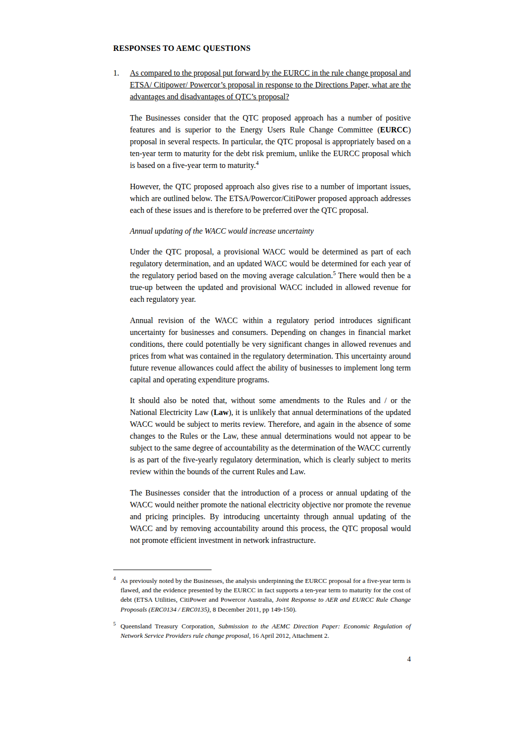RESPONSES TO AEMC QUESTIONS
As compared to the proposal put forward by the EURCC in the rule change proposal and ETSA/ Citipower/ Powercor’s proposal in response to the Directions Paper, what are the advantages and disadvantages of QTC’s proposal?
The Businesses consider that the QTC proposed approach has a number of positive features and is superior to the Energy Users Rule Change Committee (EURCC) proposal in several respects. In particular, the QTC proposal is appropriately based on a ten-year term to maturity for the debt risk premium, unlike the EURCC proposal which is based on a five-year term to maturity.4
However, the QTC proposed approach also gives rise to a number of important issues, which are outlined below. The ETSA/Powercor/CitiPower proposed approach addresses each of these issues and is therefore to be preferred over the QTC proposal.
Annual updating of the WACC would increase uncertainty
Under the QTC proposal, a provisional WACC would be determined as part of each regulatory determination, and an updated WACC would be determined for each year of the regulatory period based on the moving average calculation.5 There would then be a true-up between the updated and provisional WACC included in allowed revenue for each regulatory year.
Annual revision of the WACC within a regulatory period introduces significant uncertainty for businesses and consumers. Depending on changes in financial market conditions, there could potentially be very significant changes in allowed revenues and prices from what was contained in the regulatory determination. This uncertainty around future revenue allowances could affect the ability of businesses to implement long term capital and operating expenditure programs.
It should also be noted that, without some amendments to the Rules and / or the National Electricity Law (Law), it is unlikely that annual determinations of the updated WACC would be subject to merits review. Therefore, and again in the absence of some changes to the Rules or the Law, these annual determinations would not appear to be subject to the same degree of accountability as the determination of the WACC currently is as part of the five-yearly regulatory determination, which is clearly subject to merits review within the bounds of the current Rules and Law.
The Businesses consider that the introduction of a process or annual updating of the WACC would neither promote the national electricity objective nor promote the revenue and pricing principles. By introducing uncertainty through annual updating of the WACC and by removing accountability around this process, the QTC proposal would not promote efficient investment in network infrastructure.
4 As previously noted by the Businesses, the analysis underpinning the EURCC proposal for a five-year term is flawed, and the evidence presented by the EURCC in fact supports a ten-year term to maturity for the cost of debt (ETSA Utilities, CitiPower and Powercor Australia, Joint Response to AER and EURCC Rule Change Proposals (ERC0134 / ERC0135), 8 December 2011, pp 149-150).
5 Queensland Treasury Corporation, Submission to the AEMC Direction Paper: Economic Regulation of Network Service Providers rule change proposal, 16 April 2012, Attachment 2.
4